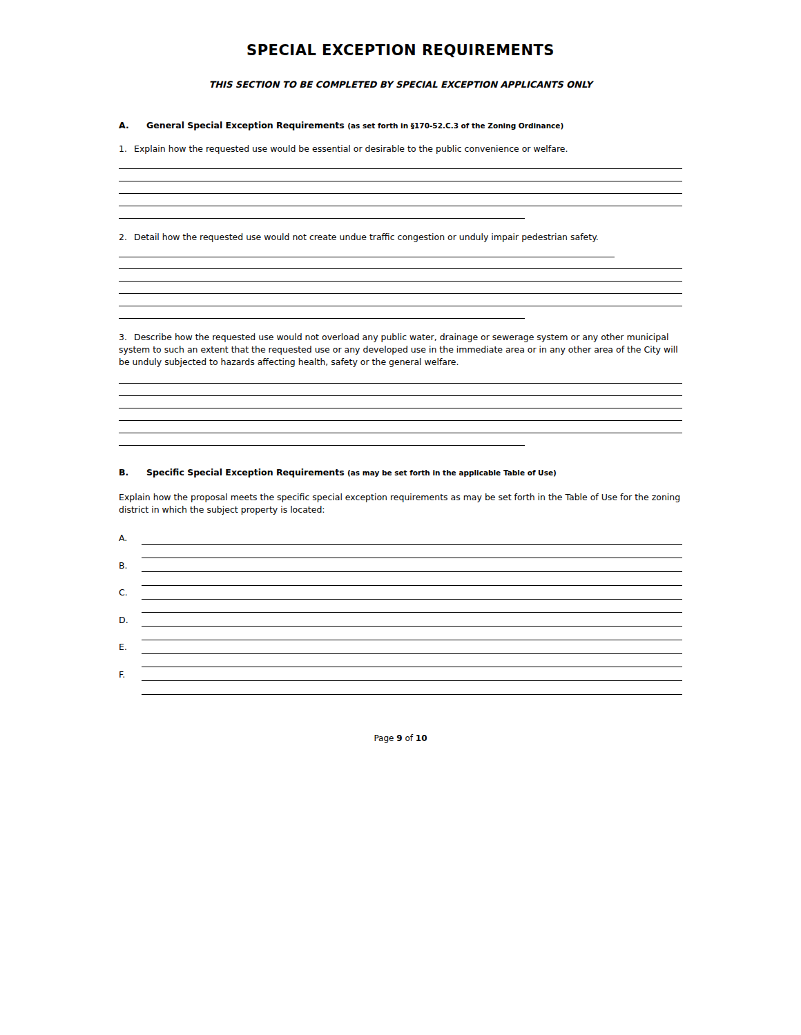SPECIAL EXCEPTION REQUIREMENTS
THIS SECTION TO BE COMPLETED BY SPECIAL EXCEPTION APPLICANTS ONLY
A. General Special Exception Requirements (as set forth in §170-52.C.3 of the Zoning Ordinance)
1. Explain how the requested use would be essential or desirable to the public convenience or welfare.
2. Detail how the requested use would not create undue traffic congestion or unduly impair pedestrian safety.
3. Describe how the requested use would not overload any public water, drainage or sewerage system or any other municipal system to such an extent that the requested use or any developed use in the immediate area or in any other area of the City will be unduly subjected to hazards affecting health, safety or the general welfare.
B. Specific Special Exception Requirements (as may be set forth in the applicable Table of Use)
Explain how the proposal meets the specific special exception requirements as may be set forth in the Table of Use for the zoning district in which the subject property is located:
| A. | |
| B. | |
| C. | |
| D. | |
| E. | |
| F. | |
Page 9 of 10